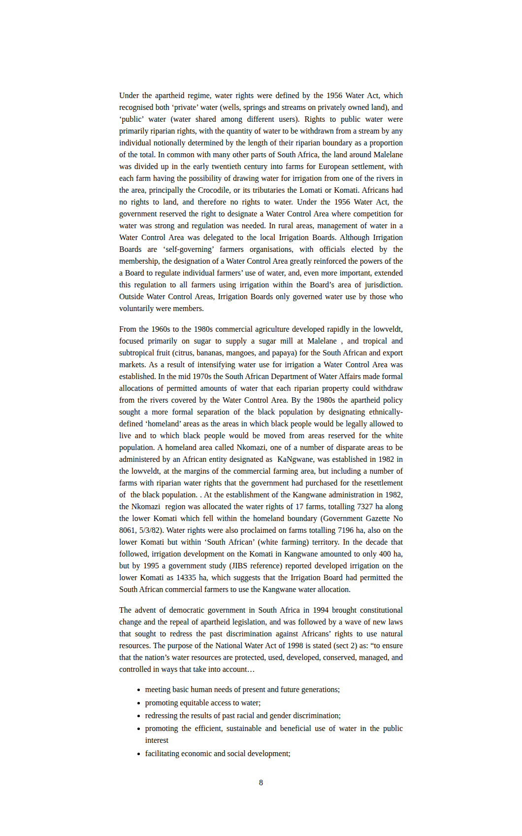Under the apartheid regime, water rights were defined by the 1956 Water Act, which recognised both ‘private’ water (wells, springs and streams on privately owned land), and ‘public’ water (water shared among different users). Rights to public water were primarily riparian rights, with the quantity of water to be withdrawn from a stream by any individual notionally determined by the length of their riparian boundary as a proportion of the total. In common with many other parts of South Africa, the land around Malelane was divided up in the early twentieth century into farms for European settlement, with each farm having the possibility of drawing water for irrigation from one of the rivers in the area, principally the Crocodile, or its tributaries the Lomati or Komati. Africans had no rights to land, and therefore no rights to water. Under the 1956 Water Act, the government reserved the right to designate a Water Control Area where competition for water was strong and regulation was needed. In rural areas, management of water in a Water Control Area was delegated to the local Irrigation Boards. Although Irrigation Boards are ‘self-governing’ farmers organisations, with officials elected by the membership, the designation of a Water Control Area greatly reinforced the powers of the a Board to regulate individual farmers’ use of water, and, even more important, extended this regulation to all farmers using irrigation within the Board’s area of jurisdiction. Outside Water Control Areas, Irrigation Boards only governed water use by those who voluntarily were members.
From the 1960s to the 1980s commercial agriculture developed rapidly in the lowveldt, focused primarily on sugar to supply a sugar mill at Malelane , and tropical and subtropical fruit (citrus, bananas, mangoes, and papaya) for the South African and export markets. As a result of intensifying water use for irrigation a Water Control Area was established. In the mid 1970s the South African Department of Water Affairs made formal allocations of permitted amounts of water that each riparian property could withdraw from the rivers covered by the Water Control Area. By the 1980s the apartheid policy sought a more formal separation of the black population by designating ethnically-defined ‘homeland’ areas as the areas in which black people would be legally allowed to live and to which black people would be moved from areas reserved for the white population. A homeland area called Nkomazi, one of a number of disparate areas to be administered by an African entity designated as KaNgwane, was established in 1982 in the lowveldt, at the margins of the commercial farming area, but including a number of farms with riparian water rights that the government had purchased for the resettlement of the black population. . At the establishment of the Kangwane administration in 1982, the Nkomazi region was allocated the water rights of 17 farms, totalling 7327 ha along the lower Komati which fell within the homeland boundary (Government Gazette No 8061, 5/3/82). Water rights were also proclaimed on farms totalling 7196 ha, also on the lower Komati but within ‘South African’ (white farming) territory. In the decade that followed, irrigation development on the Komati in Kangwane amounted to only 400 ha, but by 1995 a government study (JIBS reference) reported developed irrigation on the lower Komati as 14335 ha, which suggests that the Irrigation Board had permitted the South African commercial farmers to use the Kangwane water allocation.
The advent of democratic government in South Africa in 1994 brought constitutional change and the repeal of apartheid legislation, and was followed by a wave of new laws that sought to redress the past discrimination against Africans’ rights to use natural resources. The purpose of the National Water Act of 1998 is stated (sect 2) as: “to ensure that the nation’s water resources are protected, used, developed, conserved, managed, and controlled in ways that take into account…
meeting basic human needs of present and future generations;
promoting equitable access to water;
redressing the results of past racial and gender discrimination;
promoting the efficient, sustainable and beneficial use of water in the public interest
facilitating economic and social development;
8